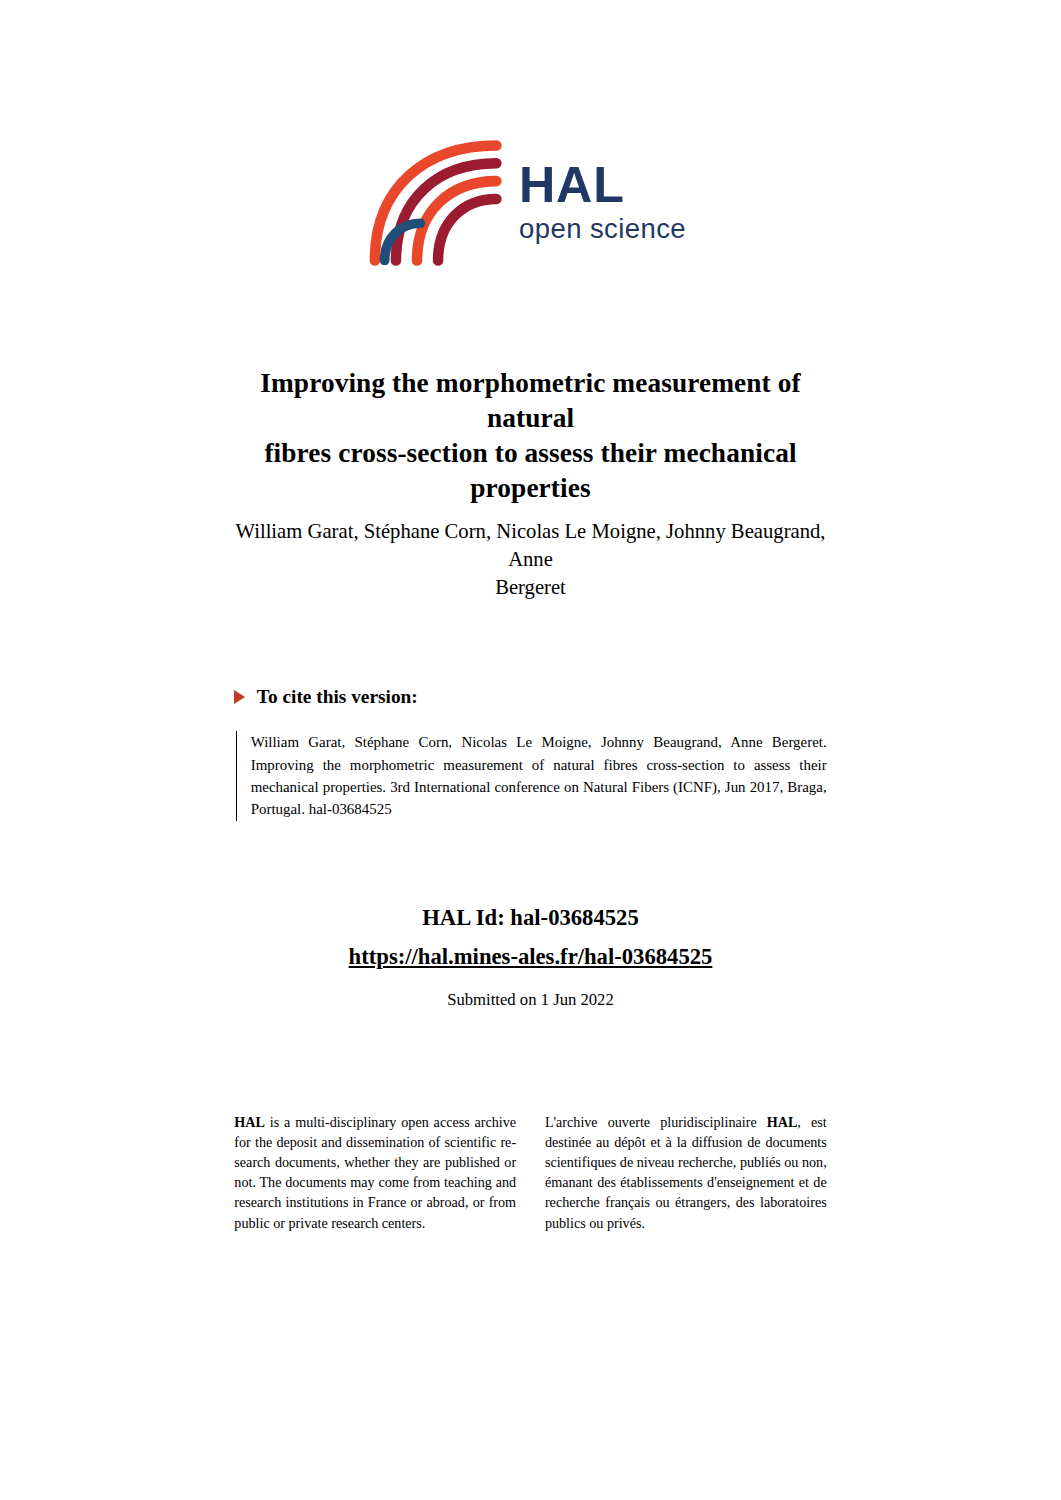HAL open science
Improving the morphometric measurement of natural
fibres cross-section to assess their mechanical properties
William Garat, Stéphane Corn, Nicolas Le Moigne, Johnny Beaugrand, Anne
Bergeret
To cite this version:
William Garat, Stéphane Corn, Nicolas Le Moigne, Johnny Beaugrand, Anne Bergeret. Improving the morphometric measurement of natural fibres cross-section to assess their mechanical properties. 3rd International conference on Natural Fibers (ICNF), Jun 2017, Braga, Portugal. hal-03684525
HAL Id: hal-03684525
https://hal.mines-ales.fr/hal-03684525
Submitted on 1 Jun 2022
HAL is a multi-disciplinary open access archive for the deposit and dissemination of scientific research documents, whether they are published or not. The documents may come from teaching and research institutions in France or abroad, or from public or private research centers.
L'archive ouverte pluridisciplinaire HAL, est destinée au dépôt et à la diffusion de documents scientifiques de niveau recherche, publiés ou non, émanant des établissements d'enseignement et de recherche français ou étrangers, des laboratoires publics ou privés.